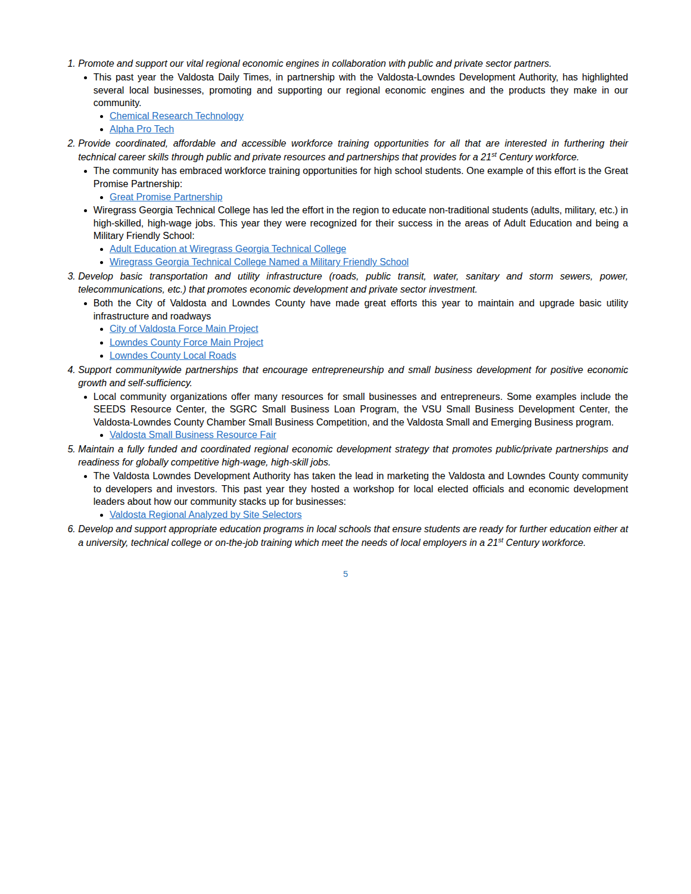Promote and support our vital regional economic engines in collaboration with public and private sector partners.
This past year the Valdosta Daily Times, in partnership with the Valdosta-Lowndes Development Authority, has highlighted several local businesses, promoting and supporting our regional economic engines and the products they make in our community.
Chemical Research Technology
Alpha Pro Tech
Provide coordinated, affordable and accessible workforce training opportunities for all that are interested in furthering their technical career skills through public and private resources and partnerships that provides for a 21st Century workforce.
The community has embraced workforce training opportunities for high school students. One example of this effort is the Great Promise Partnership:
Great Promise Partnership
Wiregrass Georgia Technical College has led the effort in the region to educate non-traditional students (adults, military, etc.) in high-skilled, high-wage jobs. This year they were recognized for their success in the areas of Adult Education and being a Military Friendly School:
Adult Education at Wiregrass Georgia Technical College
Wiregrass Georgia Technical College Named a Military Friendly School
Develop basic transportation and utility infrastructure (roads, public transit, water, sanitary and storm sewers, power, telecommunications, etc.) that promotes economic development and private sector investment.
Both the City of Valdosta and Lowndes County have made great efforts this year to maintain and upgrade basic utility infrastructure and roadways
City of Valdosta Force Main Project
Lowndes County Force Main Project
Lowndes County Local Roads
Support communitywide partnerships that encourage entrepreneurship and small business development for positive economic growth and self-sufficiency.
Local community organizations offer many resources for small businesses and entrepreneurs. Some examples include the SEEDS Resource Center, the SGRC Small Business Loan Program, the VSU Small Business Development Center, the Valdosta-Lowndes County Chamber Small Business Competition, and the Valdosta Small and Emerging Business program.
Valdosta Small Business Resource Fair
Maintain a fully funded and coordinated regional economic development strategy that promotes public/private partnerships and readiness for globally competitive high-wage, high-skill jobs.
The Valdosta Lowndes Development Authority has taken the lead in marketing the Valdosta and Lowndes County community to developers and investors. This past year they hosted a workshop for local elected officials and economic development leaders about how our community stacks up for businesses:
Valdosta Regional Analyzed by Site Selectors
Develop and support appropriate education programs in local schools that ensure students are ready for further education either at a university, technical college or on-the-job training which meet the needs of local employers in a 21st Century workforce.
5